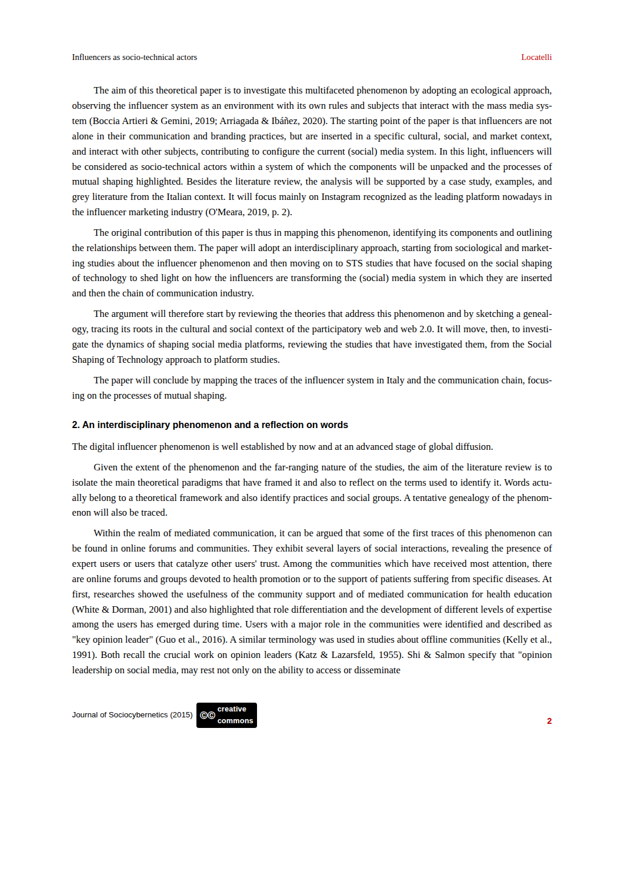Influencers as socio-technical actors Locatelli
The aim of this theoretical paper is to investigate this multifaceted phenomenon by adopting an ecological approach, observing the influencer system as an environment with its own rules and subjects that interact with the mass media system (Boccia Artieri & Gemini, 2019; Arriagada & Ibáñez, 2020). The starting point of the paper is that influencers are not alone in their communication and branding practices, but are inserted in a specific cultural, social, and market context, and interact with other subjects, contributing to configure the current (social) media system. In this light, influencers will be considered as socio-technical actors within a system of which the components will be unpacked and the processes of mutual shaping highlighted. Besides the literature review, the analysis will be supported by a case study, examples, and grey literature from the Italian context. It will focus mainly on Instagram recognized as the leading platform nowadays in the influencer marketing industry (O'Meara, 2019, p. 2).
The original contribution of this paper is thus in mapping this phenomenon, identifying its components and outlining the relationships between them. The paper will adopt an interdisciplinary approach, starting from sociological and marketing studies about the influencer phenomenon and then moving on to STS studies that have focused on the social shaping of technology to shed light on how the influencers are transforming the (social) media system in which they are inserted and then the chain of communication industry.
The argument will therefore start by reviewing the theories that address this phenomenon and by sketching a genealogy, tracing its roots in the cultural and social context of the participatory web and web 2.0. It will move, then, to investigate the dynamics of shaping social media platforms, reviewing the studies that have investigated them, from the Social Shaping of Technology approach to platform studies.
The paper will conclude by mapping the traces of the influencer system in Italy and the communication chain, focusing on the processes of mutual shaping.
2. An interdisciplinary phenomenon and a reflection on words
The digital influencer phenomenon is well established by now and at an advanced stage of global diffusion.
Given the extent of the phenomenon and the far-ranging nature of the studies, the aim of the literature review is to isolate the main theoretical paradigms that have framed it and also to reflect on the terms used to identify it. Words actually belong to a theoretical framework and also identify practices and social groups. A tentative genealogy of the phenomenon will also be traced.
Within the realm of mediated communication, it can be argued that some of the first traces of this phenomenon can be found in online forums and communities. They exhibit several layers of social interactions, revealing the presence of expert users or users that catalyze other users' trust. Among the communities which have received most attention, there are online forums and groups devoted to health promotion or to the support of patients suffering from specific diseases. At first, researches showed the usefulness of the community support and of mediated communication for health education (White & Dorman, 2001) and also highlighted that role differentiation and the development of different levels of expertise among the users has emerged during time. Users with a major role in the communities were identified and described as "key opinion leader" (Guo et al., 2016). A similar terminology was used in studies about offline communities (Kelly et al., 1991). Both recall the crucial work on opinion leaders (Katz & Lazarsfeld, 1955). Shi & Salmon specify that "opinion leadership on social media, may rest not only on the ability to access or disseminate
Journal of Sociocybernetics (2015) ⒸⒸcreative
commons 2